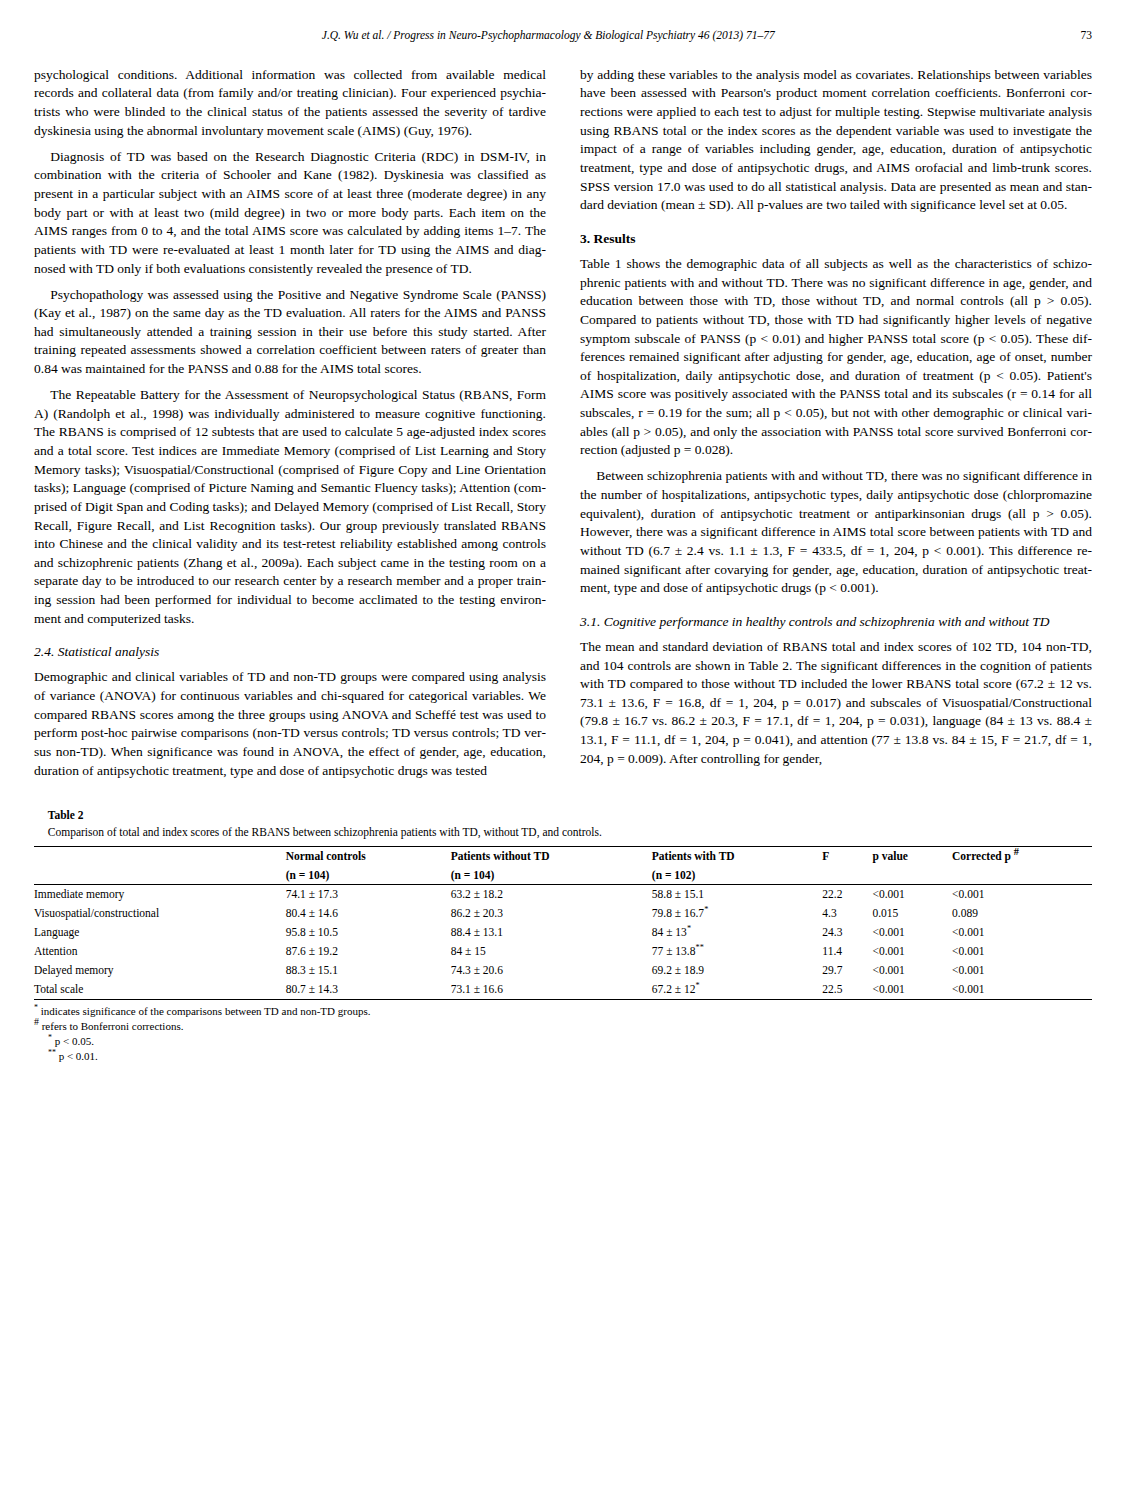J.Q. Wu et al. / Progress in Neuro-Psychopharmacology & Biological Psychiatry 46 (2013) 71–77
73
psychological conditions. Additional information was collected from available medical records and collateral data (from family and/or treating clinician). Four experienced psychiatrists who were blinded to the clinical status of the patients assessed the severity of tardive dyskinesia using the abnormal involuntary movement scale (AIMS) (Guy, 1976).
Diagnosis of TD was based on the Research Diagnostic Criteria (RDC) in DSM-IV, in combination with the criteria of Schooler and Kane (1982). Dyskinesia was classified as present in a particular subject with an AIMS score of at least three (moderate degree) in any body part or with at least two (mild degree) in two or more body parts. Each item on the AIMS ranges from 0 to 4, and the total AIMS score was calculated by adding items 1–7. The patients with TD were re-evaluated at least 1 month later for TD using the AIMS and diagnosed with TD only if both evaluations consistently revealed the presence of TD.
Psychopathology was assessed using the Positive and Negative Syndrome Scale (PANSS) (Kay et al., 1987) on the same day as the TD evaluation. All raters for the AIMS and PANSS had simultaneously attended a training session in their use before this study started. After training repeated assessments showed a correlation coefficient between raters of greater than 0.84 was maintained for the PANSS and 0.88 for the AIMS total scores.
The Repeatable Battery for the Assessment of Neuropsychological Status (RBANS, Form A) (Randolph et al., 1998) was individually administered to measure cognitive functioning. The RBANS is comprised of 12 subtests that are used to calculate 5 age-adjusted index scores and a total score. Test indices are Immediate Memory (comprised of List Learning and Story Memory tasks); Visuospatial/Constructional (comprised of Figure Copy and Line Orientation tasks); Language (comprised of Picture Naming and Semantic Fluency tasks); Attention (comprised of Digit Span and Coding tasks); and Delayed Memory (comprised of List Recall, Story Recall, Figure Recall, and List Recognition tasks). Our group previously translated RBANS into Chinese and the clinical validity and its test-retest reliability established among controls and schizophrenic patients (Zhang et al., 2009a). Each subject came in the testing room on a separate day to be introduced to our research center by a research member and a proper training session had been performed for individual to become acclimated to the testing environment and computerized tasks.
2.4. Statistical analysis
Demographic and clinical variables of TD and non-TD groups were compared using analysis of variance (ANOVA) for continuous variables and chi-squared for categorical variables. We compared RBANS scores among the three groups using ANOVA and Scheffé test was used to perform post-hoc pairwise comparisons (non-TD versus controls; TD versus controls; TD versus non-TD). When significance was found in ANOVA, the effect of gender, age, education, duration of antipsychotic treatment, type and dose of antipsychotic drugs was tested
by adding these variables to the analysis model as covariates. Relationships between variables have been assessed with Pearson's product moment correlation coefficients. Bonferroni corrections were applied to each test to adjust for multiple testing. Stepwise multivariate analysis using RBANS total or the index scores as the dependent variable was used to investigate the impact of a range of variables including gender, age, education, duration of antipsychotic treatment, type and dose of antipsychotic drugs, and AIMS orofacial and limb-trunk scores. SPSS version 17.0 was used to do all statistical analysis. Data are presented as mean and standard deviation (mean ± SD). All p-values are two tailed with significance level set at 0.05.
3. Results
Table 1 shows the demographic data of all subjects as well as the characteristics of schizophrenic patients with and without TD. There was no significant difference in age, gender, and education between those with TD, those without TD, and normal controls (all p > 0.05). Compared to patients without TD, those with TD had significantly higher levels of negative symptom subscale of PANSS (p < 0.01) and higher PANSS total score (p < 0.05). These differences remained significant after adjusting for gender, age, education, age of onset, number of hospitalization, daily antipsychotic dose, and duration of treatment (p < 0.05). Patient's AIMS score was positively associated with the PANSS total and its subscales (r = 0.14 for all subscales, r = 0.19 for the sum; all p < 0.05), but not with other demographic or clinical variables (all p > 0.05), and only the association with PANSS total score survived Bonferroni correction (adjusted p = 0.028).
Between schizophrenia patients with and without TD, there was no significant difference in the number of hospitalizations, antipsychotic types, daily antipsychotic dose (chlorpromazine equivalent), duration of antipsychotic treatment or antiparkinsonian drugs (all p > 0.05). However, there was a significant difference in AIMS total score between patients with TD and without TD (6.7 ± 2.4 vs. 1.1 ± 1.3, F = 433.5, df = 1, 204, p < 0.001). This difference remained significant after covarying for gender, age, education, duration of antipsychotic treatment, type and dose of antipsychotic drugs (p < 0.001).
3.1. Cognitive performance in healthy controls and schizophrenia with and without TD
The mean and standard deviation of RBANS total and index scores of 102 TD, 104 non-TD, and 104 controls are shown in Table 2. The significant differences in the cognition of patients with TD compared to those without TD included the lower RBANS total score (67.2 ± 12 vs. 73.1 ± 13.6, F = 16.8, df = 1, 204, p = 0.017) and subscales of Visuospatial/Constructional (79.8 ± 16.7 vs. 86.2 ± 20.3, F = 17.1, df = 1, 204, p = 0.031), language (84 ± 13 vs. 88.4 ± 13.1, F = 11.1, df = 1, 204, p = 0.041), and attention (77 ± 13.8 vs. 84 ± 15, F = 21.7, df = 1, 204, p = 0.009). After controlling for gender,
Table 2
Comparison of total and index scores of the RBANS between schizophrenia patients with TD, without TD, and controls.
| | Normal controls | Patients without TD | Patients with TD | F | p value | Corrected p # |
| --- | --- | --- | --- | --- | --- | --- |
| | (n = 104) | (n = 104) | (n = 102) | | | |
| Immediate memory | 74.1 ± 17.3 | 63.2 ± 18.2 | 58.8 ± 15.1 | 22.2 | <0.001 | <0.001 |
| Visuospatial/constructional | 80.4 ± 14.6 | 86.2 ± 20.3 | 79.8 ± 16.7 * | 4.3 | 0.015 | 0.089 |
| Language | 95.8 ± 10.5 | 88.4 ± 13.1 | 84 ± 13 * | 24.3 | <0.001 | <0.001 |
| Attention | 87.6 ± 19.2 | 84 ± 15 | 77 ± 13.8 ** | 11.4 | <0.001 | <0.001 |
| Delayed memory | 88.3 ± 15.1 | 74.3 ± 20.6 | 69.2 ± 18.9 | 29.7 | <0.001 | <0.001 |
| Total scale | 80.7 ± 14.3 | 73.1 ± 16.6 | 67.2 ± 12 * | 22.5 | <0.001 | <0.001 |
* indicates significance of the comparisons between TD and non-TD groups.
# refers to Bonferroni corrections.
* p < 0.05.
** p < 0.01.